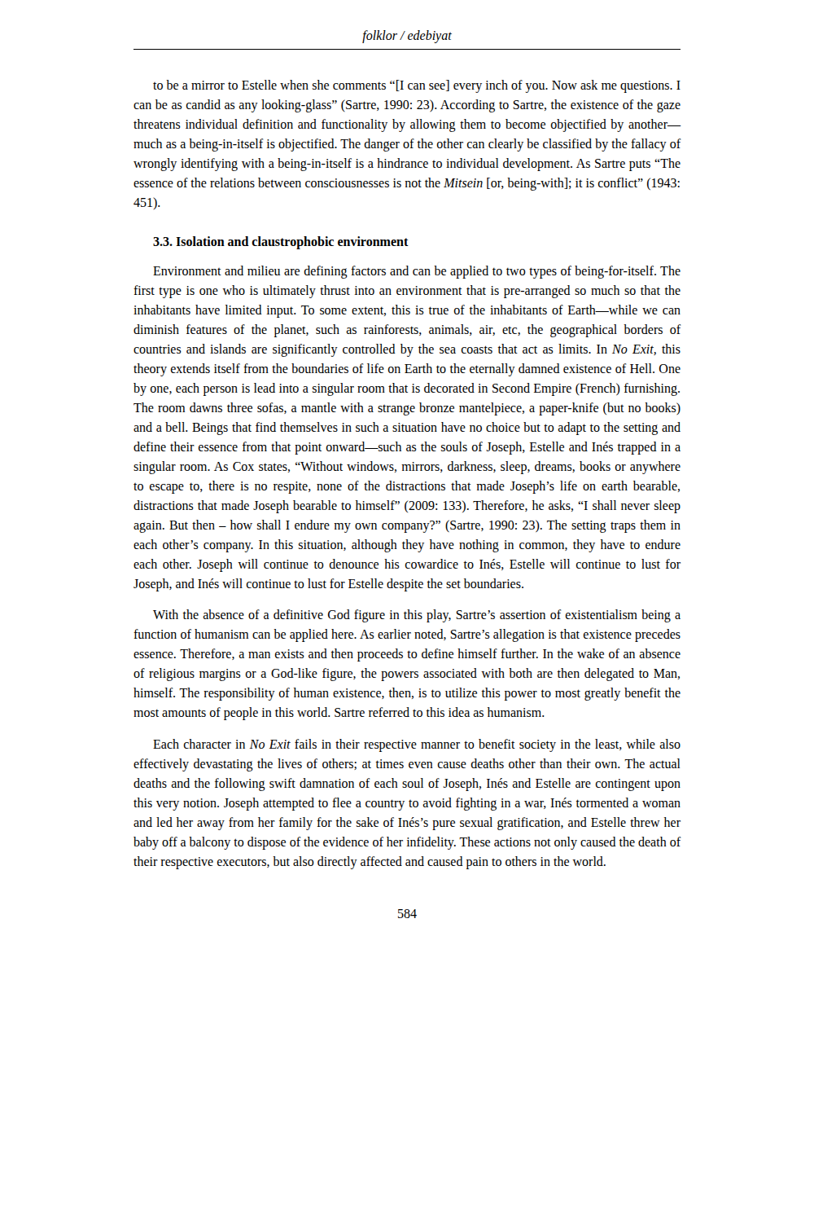folklor / edebiyat
to be a mirror to Estelle when she comments “[I can see] every inch of you. Now ask me questions. I can be as candid as any looking-glass” (Sartre, 1990: 23). According to Sartre, the existence of the gaze threatens individual definition and functionality by allowing them to become objectified by another—much as a being-in-itself is objectified. The danger of the other can clearly be classified by the fallacy of wrongly identifying with a being-in-itself is a hindrance to individual development. As Sartre puts “The essence of the relations between consciousnesses is not the Mitsein [or, being-with]; it is conflict” (1943: 451).
3.3. Isolation and claustrophobic environment
Environment and milieu are defining factors and can be applied to two types of being-for-itself. The first type is one who is ultimately thrust into an environment that is pre-arranged so much so that the inhabitants have limited input. To some extent, this is true of the inhabitants of Earth—while we can diminish features of the planet, such as rainforests, animals, air, etc, the geographical borders of countries and islands are significantly controlled by the sea coasts that act as limits. In No Exit, this theory extends itself from the boundaries of life on Earth to the eternally damned existence of Hell. One by one, each person is lead into a singular room that is decorated in Second Empire (French) furnishing. The room dawns three sofas, a mantle with a strange bronze mantelpiece, a paper-knife (but no books) and a bell. Beings that find themselves in such a situation have no choice but to adapt to the setting and define their essence from that point onward—such as the souls of Joseph, Estelle and Inés trapped in a singular room. As Cox states, “Without windows, mirrors, darkness, sleep, dreams, books or anywhere to escape to, there is no respite, none of the distractions that made Joseph’s life on earth bearable, distractions that made Joseph bearable to himself” (2009: 133). Therefore, he asks, “I shall never sleep again. But then – how shall I endure my own company?” (Sartre, 1990: 23). The setting traps them in each other’s company. In this situation, although they have nothing in common, they have to endure each other. Joseph will continue to denounce his cowardice to Inés, Estelle will continue to lust for Joseph, and Inés will continue to lust for Estelle despite the set boundaries.
With the absence of a definitive God figure in this play, Sartre’s assertion of existentialism being a function of humanism can be applied here. As earlier noted, Sartre’s allegation is that existence precedes essence. Therefore, a man exists and then proceeds to define himself further. In the wake of an absence of religious margins or a God-like figure, the powers associated with both are then delegated to Man, himself. The responsibility of human existence, then, is to utilize this power to most greatly benefit the most amounts of people in this world. Sartre referred to this idea as humanism.
Each character in No Exit fails in their respective manner to benefit society in the least, while also effectively devastating the lives of others; at times even cause deaths other than their own. The actual deaths and the following swift damnation of each soul of Joseph, Inés and Estelle are contingent upon this very notion. Joseph attempted to flee a country to avoid fighting in a war, Inés tormented a woman and led her away from her family for the sake of Inés’s pure sexual gratification, and Estelle threw her baby off a balcony to dispose of the evidence of her infidelity. These actions not only caused the death of their respective executors, but also directly affected and caused pain to others in the world.
584